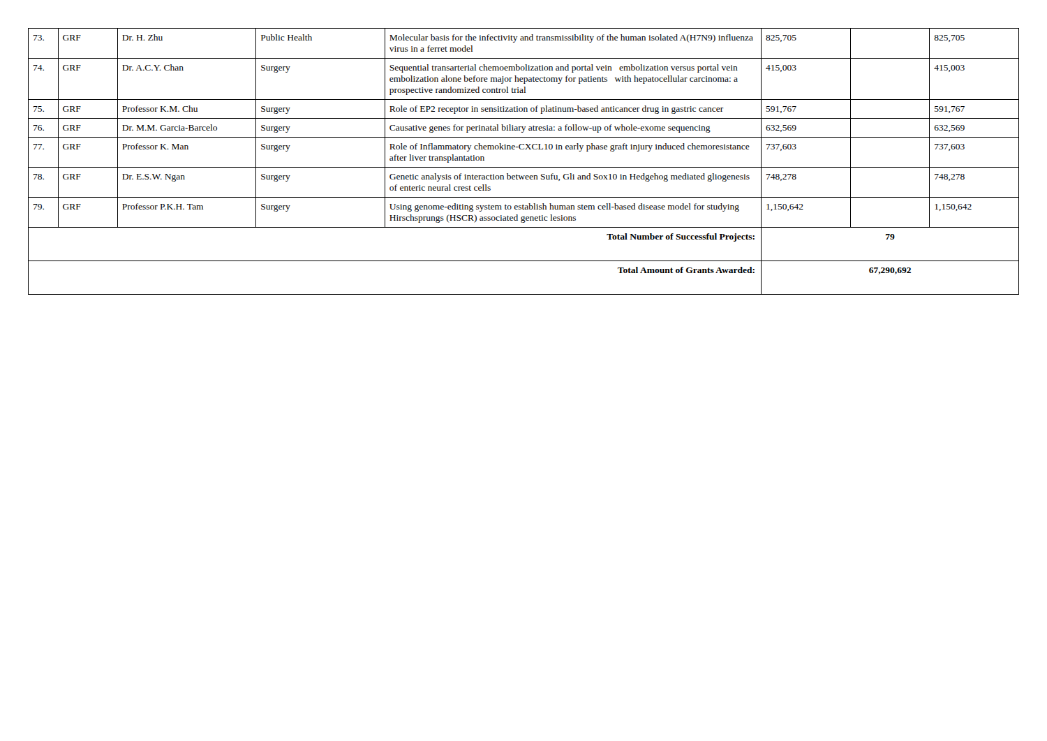| 73. | GRF | Dr. H. Zhu | Public Health | Molecular basis for the infectivity and transmissibility of the human isolated A(H7N9) influenza virus in a ferret model | 825,705 | | 825,705 |
| 74. | GRF | Dr. A.C.Y. Chan | Surgery | Sequential transarterial chemoembolization and portal vein embolization versus portal vein embolization alone before major hepatectomy for patients with hepatocellular carcinoma: a prospective randomized control trial | 415,003 | | 415,003 |
| 75. | GRF | Professor K.M. Chu | Surgery | Role of EP2 receptor in sensitization of platinum-based anticancer drug in gastric cancer | 591,767 | | 591,767 |
| 76. | GRF | Dr. M.M. Garcia-Barcelo | Surgery | Causative genes for perinatal biliary atresia: a follow-up of whole-exome sequencing | 632,569 | | 632,569 |
| 77. | GRF | Professor K. Man | Surgery | Role of Inflammatory chemokine-CXCL10 in early phase graft injury induced chemoresistance after liver transplantation | 737,603 | | 737,603 |
| 78. | GRF | Dr. E.S.W. Ngan | Surgery | Genetic analysis of interaction between Sufu, Gli and Sox10 in Hedgehog mediated gliogenesis of enteric neural crest cells | 748,278 | | 748,278 |
| 79. | GRF | Professor P.K.H. Tam | Surgery | Using genome-editing system to establish human stem cell-based disease model for studying Hirschsprungs (HSCR) associated genetic lesions | 1,150,642 | | 1,150,642 |
| Total Number of Successful Projects: | 79 |
| Total Amount of Grants Awarded: | 67,290,692 |